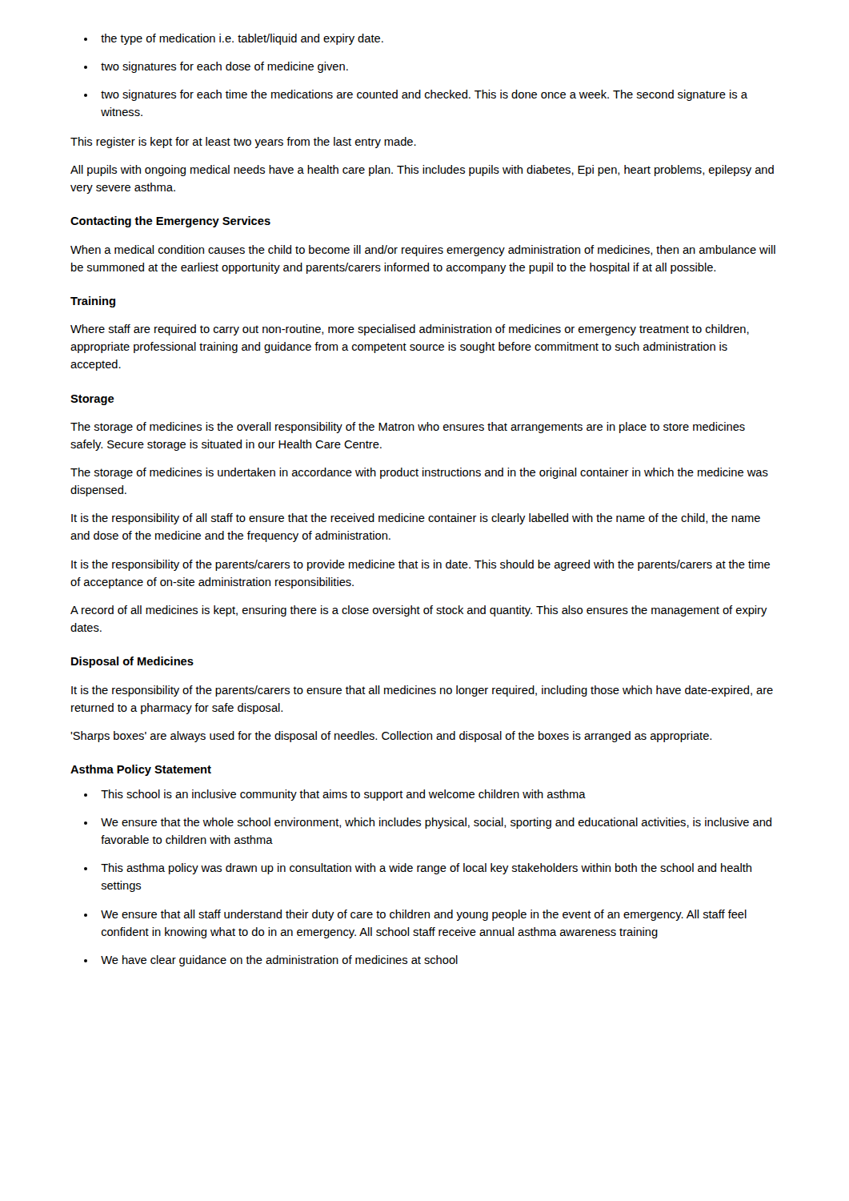the type of medication i.e. tablet/liquid and expiry date.
two signatures for each dose of medicine given.
two signatures for each time the medications are counted and checked. This is done once a week. The second signature is a witness.
This register is kept for at least two years from the last entry made.
All pupils with ongoing medical needs have a health care plan. This includes pupils with diabetes, Epi pen, heart problems, epilepsy and very severe asthma.
Contacting the Emergency Services
When a medical condition causes the child to become ill and/or requires emergency administration of medicines, then an ambulance will be summoned at the earliest opportunity and parents/carers informed to accompany the pupil to the hospital if at all possible.
Training
Where staff are required to carry out non-routine, more specialised administration of medicines or emergency treatment to children, appropriate professional training and guidance from a competent source is sought before commitment to such administration is accepted.
Storage
The storage of medicines is the overall responsibility of the Matron who ensures that arrangements are in place to store medicines safely. Secure storage is situated in our Health Care Centre.
The storage of medicines is undertaken in accordance with product instructions and in the original container in which the medicine was dispensed.
It is the responsibility of all staff to ensure that the received medicine container is clearly labelled with the name of the child, the name and dose of the medicine and the frequency of administration.
It is the responsibility of the parents/carers to provide medicine that is in date. This should be agreed with the parents/carers at the time of acceptance of on-site administration responsibilities.
A record of all medicines is kept, ensuring there is a close oversight of stock and quantity. This also ensures the management of expiry dates.
Disposal of Medicines
It is the responsibility of the parents/carers to ensure that all medicines no longer required, including those which have date-expired, are returned to a pharmacy for safe disposal.
'Sharps boxes' are always used for the disposal of needles. Collection and disposal of the boxes is arranged as appropriate.
Asthma Policy Statement
This school is an inclusive community that aims to support and welcome children with asthma
We ensure that the whole school environment, which includes physical, social, sporting and educational activities, is inclusive and favorable to children with asthma
This asthma policy was drawn up in consultation with a wide range of local key stakeholders within both the school and health settings
We ensure that all staff understand their duty of care to children and young people in the event of an emergency. All staff feel confident in knowing what to do in an emergency. All school staff receive annual asthma awareness training
We have clear guidance on the administration of medicines at school